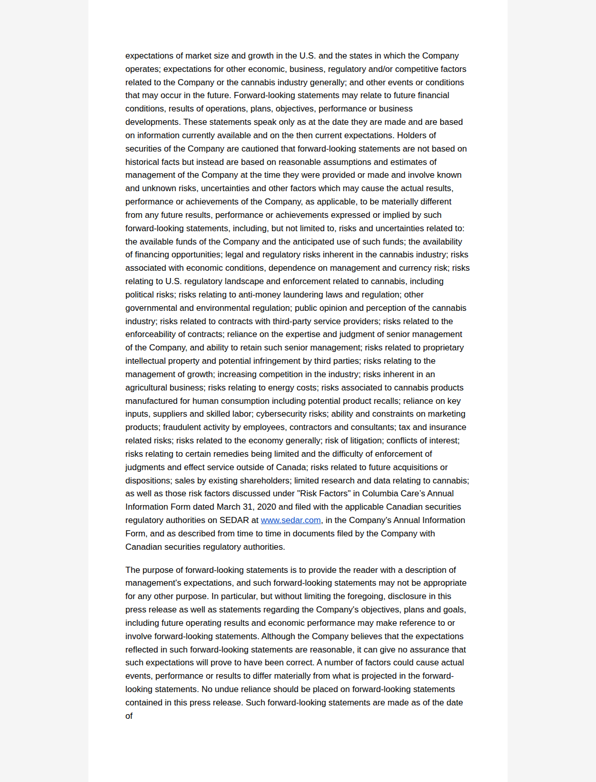expectations of market size and growth in the U.S. and the states in which the Company operates; expectations for other economic, business, regulatory and/or competitive factors related to the Company or the cannabis industry generally; and other events or conditions that may occur in the future. Forward-looking statements may relate to future financial conditions, results of operations, plans, objectives, performance or business developments. These statements speak only as at the date they are made and are based on information currently available and on the then current expectations. Holders of securities of the Company are cautioned that forward-looking statements are not based on historical facts but instead are based on reasonable assumptions and estimates of management of the Company at the time they were provided or made and involve known and unknown risks, uncertainties and other factors which may cause the actual results, performance or achievements of the Company, as applicable, to be materially different from any future results, performance or achievements expressed or implied by such forward-looking statements, including, but not limited to, risks and uncertainties related to: the available funds of the Company and the anticipated use of such funds; the availability of financing opportunities; legal and regulatory risks inherent in the cannabis industry; risks associated with economic conditions, dependence on management and currency risk; risks relating to U.S. regulatory landscape and enforcement related to cannabis, including political risks; risks relating to anti-money laundering laws and regulation; other governmental and environmental regulation; public opinion and perception of the cannabis industry; risks related to contracts with third-party service providers; risks related to the enforceability of contracts; reliance on the expertise and judgment of senior management of the Company, and ability to retain such senior management; risks related to proprietary intellectual property and potential infringement by third parties; risks relating to the management of growth; increasing competition in the industry; risks inherent in an agricultural business; risks relating to energy costs; risks associated to cannabis products manufactured for human consumption including potential product recalls; reliance on key inputs, suppliers and skilled labor; cybersecurity risks; ability and constraints on marketing products; fraudulent activity by employees, contractors and consultants; tax and insurance related risks; risks related to the economy generally; risk of litigation; conflicts of interest; risks relating to certain remedies being limited and the difficulty of enforcement of judgments and effect service outside of Canada; risks related to future acquisitions or dispositions; sales by existing shareholders; limited research and data relating to cannabis; as well as those risk factors discussed under "Risk Factors" in Columbia Care’s Annual Information Form dated March 31, 2020 and filed with the applicable Canadian securities regulatory authorities on SEDAR at www.sedar.com, in the Company's Annual Information Form, and as described from time to time in documents filed by the Company with Canadian securities regulatory authorities.
The purpose of forward-looking statements is to provide the reader with a description of management's expectations, and such forward-looking statements may not be appropriate for any other purpose. In particular, but without limiting the foregoing, disclosure in this press release as well as statements regarding the Company's objectives, plans and goals, including future operating results and economic performance may make reference to or involve forward-looking statements. Although the Company believes that the expectations reflected in such forward-looking statements are reasonable, it can give no assurance that such expectations will prove to have been correct. A number of factors could cause actual events, performance or results to differ materially from what is projected in the forward-looking statements. No undue reliance should be placed on forward-looking statements contained in this press release. Such forward-looking statements are made as of the date of